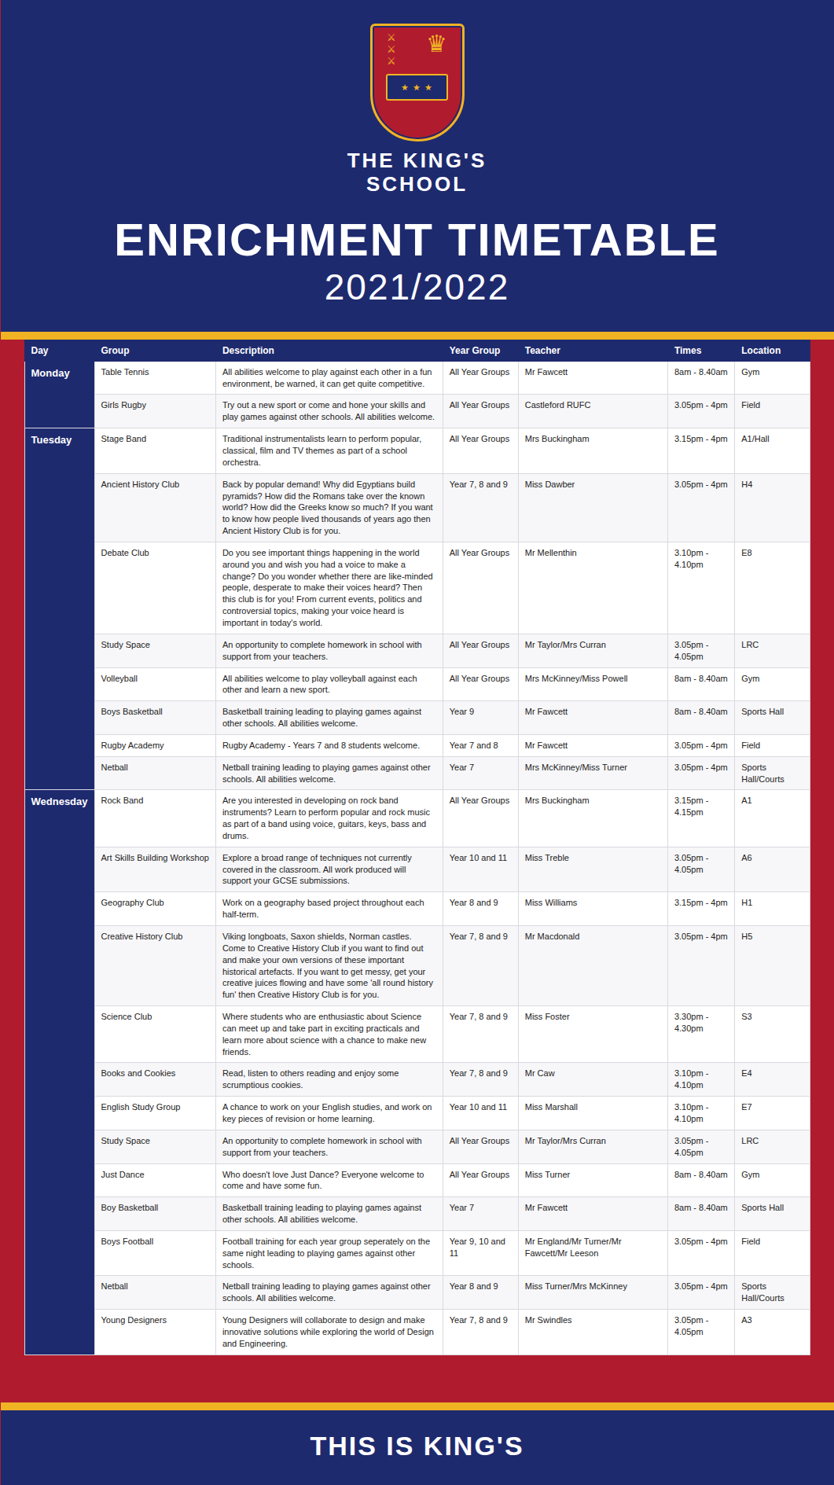⚔ ⚔ ⚔
♛
★ ★ ★
THE KING'S SCHOOL
Enrichment Timetable
2021/2022
| Day | Group | Description | Year Group | Teacher | Times | Location |
| --- | --- | --- | --- | --- | --- | --- |
| Monday | Table Tennis | All abilities welcome to play against each other in a fun environment, be warned, it can get quite competitive. | All Year Groups | Mr Fawcett | 8am - 8.40am | Gym |
| Girls Rugby | Try out a new sport or come and hone your skills and play games against other schools. All abilities welcome. | All Year Groups | Castleford RUFC | 3.05pm - 4pm | Field |
| Tuesday | Stage Band | Traditional instrumentalists learn to perform popular, classical, film and TV themes as part of a school orchestra. | All Year Groups | Mrs Buckingham | 3.15pm - 4pm | A1/Hall |
| Ancient History Club | Back by popular demand! Why did Egyptians build pyramids? How did the Romans take over the known world? How did the Greeks know so much? If you want to know how people lived thousands of years ago then Ancient History Club is for you. | Year 7, 8 and 9 | Miss Dawber | 3.05pm - 4pm | H4 |
| Debate Club | Do you see important things happening in the world around you and wish you had a voice to make a change? Do you wonder whether there are like-minded people, desperate to make their voices heard? Then this club is for you! From current events, politics and controversial topics, making your voice heard is important in today's world. | All Year Groups | Mr Mellenthin | 3.10pm - 4.10pm | E8 |
| Study Space | An opportunity to complete homework in school with support from your teachers. | All Year Groups | Mr Taylor/Mrs Curran | 3.05pm - 4.05pm | LRC |
| Volleyball | All abilities welcome to play volleyball against each other and learn a new sport. | All Year Groups | Mrs McKinney/Miss Powell | 8am - 8.40am | Gym |
| Boys Basketball | Basketball training leading to playing games against other schools. All abilities welcome. | Year 9 | Mr Fawcett | 8am - 8.40am | Sports Hall |
| Rugby Academy | Rugby Academy - Years 7 and 8 students welcome. | Year 7 and 8 | Mr Fawcett | 3.05pm - 4pm | Field |
| Netball | Netball training leading to playing games against other schools. All abilities welcome. | Year 7 | Mrs McKinney/Miss Turner | 3.05pm - 4pm | Sports Hall/Courts |
| Wednesday | Rock Band | Are you interested in developing on rock band instruments? Learn to perform popular and rock music as part of a band using voice, guitars, keys, bass and drums. | All Year Groups | Mrs Buckingham | 3.15pm - 4.15pm | A1 |
| Art Skills Building Workshop | Explore a broad range of techniques not currently covered in the classroom. All work produced will support your GCSE submissions. | Year 10 and 11 | Miss Treble | 3.05pm - 4.05pm | A6 |
| Geography Club | Work on a geography based project throughout each half-term. | Year 8 and 9 | Miss Williams | 3.15pm - 4pm | H1 |
| Creative History Club | Viking longboats, Saxon shields, Norman castles. Come to Creative History Club if you want to find out and make your own versions of these important historical artefacts. If you want to get messy, get your creative juices flowing and have some 'all round history fun' then Creative History Club is for you. | Year 7, 8 and 9 | Mr Macdonald | 3.05pm - 4pm | H5 |
| Science Club | Where students who are enthusiastic about Science can meet up and take part in exciting practicals and learn more about science with a chance to make new friends. | Year 7, 8 and 9 | Miss Foster | 3.30pm - 4.30pm | S3 |
| Books and Cookies | Read, listen to others reading and enjoy some scrumptious cookies. | Year 7, 8 and 9 | Mr Caw | 3.10pm - 4.10pm | E4 |
| English Study Group | A chance to work on your English studies, and work on key pieces of revision or home learning. | Year 10 and 11 | Miss Marshall | 3.10pm - 4.10pm | E7 |
| Study Space | An opportunity to complete homework in school with support from your teachers. | All Year Groups | Mr Taylor/Mrs Curran | 3.05pm - 4.05pm | LRC |
| Just Dance | Who doesn't love Just Dance? Everyone welcome to come and have some fun. | All Year Groups | Miss Turner | 8am - 8.40am | Gym |
| Boy Basketball | Basketball training leading to playing games against other schools. All abilities welcome. | Year 7 | Mr Fawcett | 8am - 8.40am | Sports Hall |
| Boys Football | Football training for each year group seperately on the same night leading to playing games against other schools. | Year 9, 10 and 11 | Mr England/Mr Turner/Mr Fawcett/Mr Leeson | 3.05pm - 4pm | Field |
| Netball | Netball training leading to playing games against other schools. All abilities welcome. | Year 8 and 9 | Miss Turner/Mrs McKinney | 3.05pm - 4pm | Sports Hall/Courts |
| Young Designers | Young Designers will collaborate to design and make innovative solutions while exploring the world of Design and Engineering. | Year 7, 8 and 9 | Mr Swindles | 3.05pm - 4.05pm | A3 |
This is King's